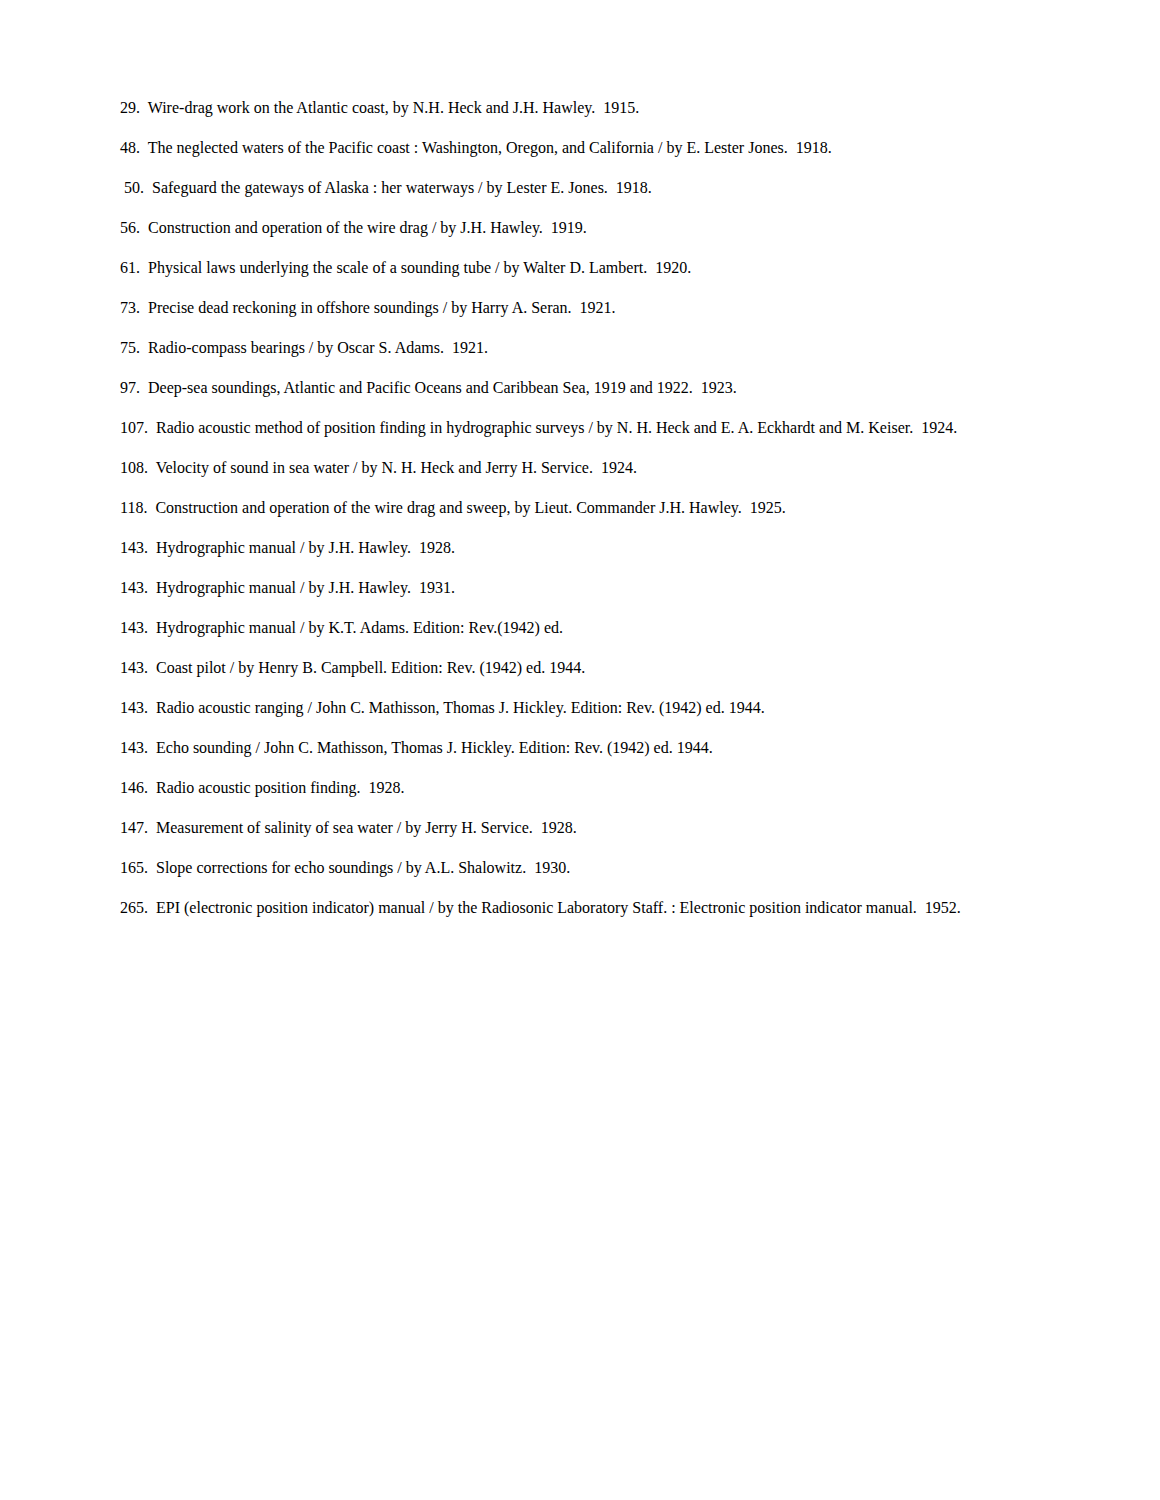29. Wire-drag work on the Atlantic coast, by N.H. Heck and J.H. Hawley. 1915.
48. The neglected waters of the Pacific coast : Washington, Oregon, and California / by E. Lester Jones. 1918.
50. Safeguard the gateways of Alaska : her waterways / by Lester E. Jones. 1918.
56. Construction and operation of the wire drag / by J.H. Hawley. 1919.
61. Physical laws underlying the scale of a sounding tube / by Walter D. Lambert. 1920.
73. Precise dead reckoning in offshore soundings / by Harry A. Seran. 1921.
75. Radio-compass bearings / by Oscar S. Adams. 1921.
97. Deep-sea soundings, Atlantic and Pacific Oceans and Caribbean Sea, 1919 and 1922. 1923.
107. Radio acoustic method of position finding in hydrographic surveys / by N. H. Heck and E. A. Eckhardt and M. Keiser. 1924.
108. Velocity of sound in sea water / by N. H. Heck and Jerry H. Service. 1924.
118. Construction and operation of the wire drag and sweep, by Lieut. Commander J.H. Hawley. 1925.
143. Hydrographic manual / by J.H. Hawley. 1928.
143. Hydrographic manual / by J.H. Hawley. 1931.
143. Hydrographic manual / by K.T. Adams. Edition: Rev.(1942) ed.
143. Coast pilot / by Henry B. Campbell. Edition: Rev. (1942) ed. 1944.
143. Radio acoustic ranging / John C. Mathisson, Thomas J. Hickley. Edition: Rev. (1942) ed. 1944.
143. Echo sounding / John C. Mathisson, Thomas J. Hickley. Edition: Rev. (1942) ed. 1944.
146. Radio acoustic position finding. 1928.
147. Measurement of salinity of sea water / by Jerry H. Service. 1928.
165. Slope corrections for echo soundings / by A.L. Shalowitz. 1930.
265. EPI (electronic position indicator) manual / by the Radiosonic Laboratory Staff. : Electronic position indicator manual. 1952.